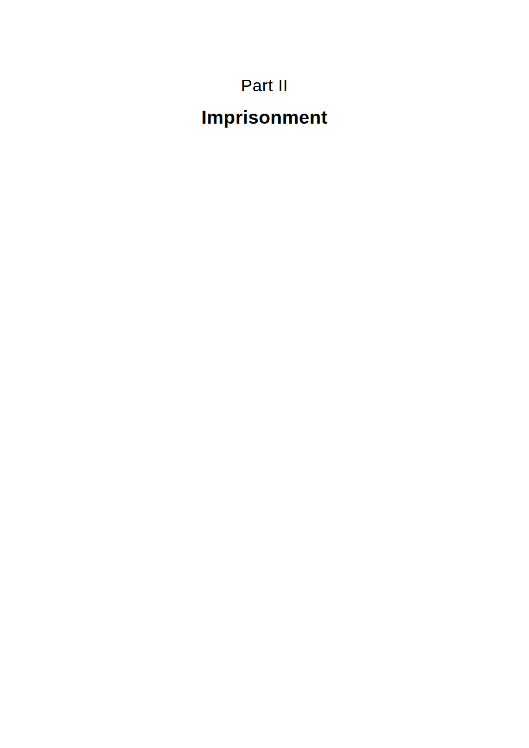Part II
Imprisonment